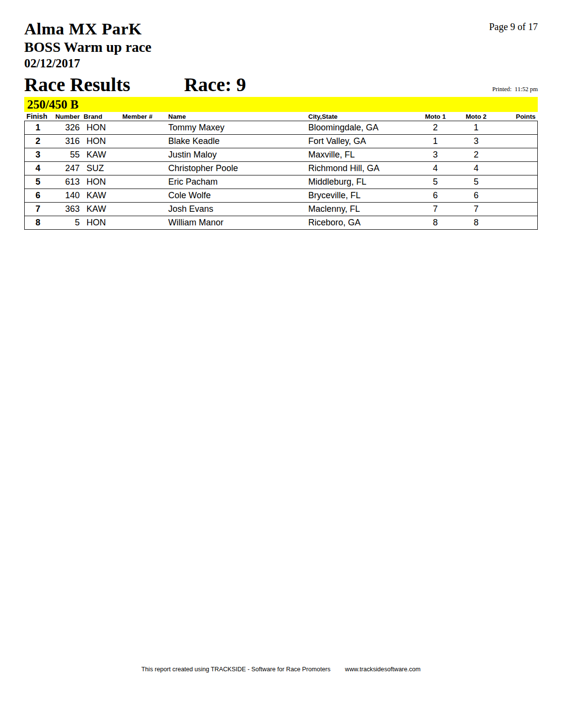Page 9 of 17
Alma MX ParK
BOSS Warm up race
02/12/2017
Race Results
Race: 9
Printed: 11:52 pm
250/450 B
| Finish | Number | Brand | Member # | Name | City,State | Moto 1 | Moto 2 | Points |
| --- | --- | --- | --- | --- | --- | --- | --- | --- |
| 1 | 326 | HON | | Tommy Maxey | Bloomingdale, GA | 2 | 1 | |
| 2 | 316 | HON | | Blake Keadle | Fort Valley, GA | 1 | 3 | |
| 3 | 55 | KAW | | Justin Maloy | Maxville, FL | 3 | 2 | |
| 4 | 247 | SUZ | | Christopher Poole | Richmond Hill, GA | 4 | 4 | |
| 5 | 613 | HON | | Eric Pacham | Middleburg, FL | 5 | 5 | |
| 6 | 140 | KAW | | Cole Wolfe | Bryceville, FL | 6 | 6 | |
| 7 | 363 | KAW | | Josh Evans | Maclenny, FL | 7 | 7 | |
| 8 | 5 | HON | | William Manor | Riceboro, GA | 8 | 8 | |
This report created using TRACKSIDE - Software for Race Promoters www.tracksidesoftware.com